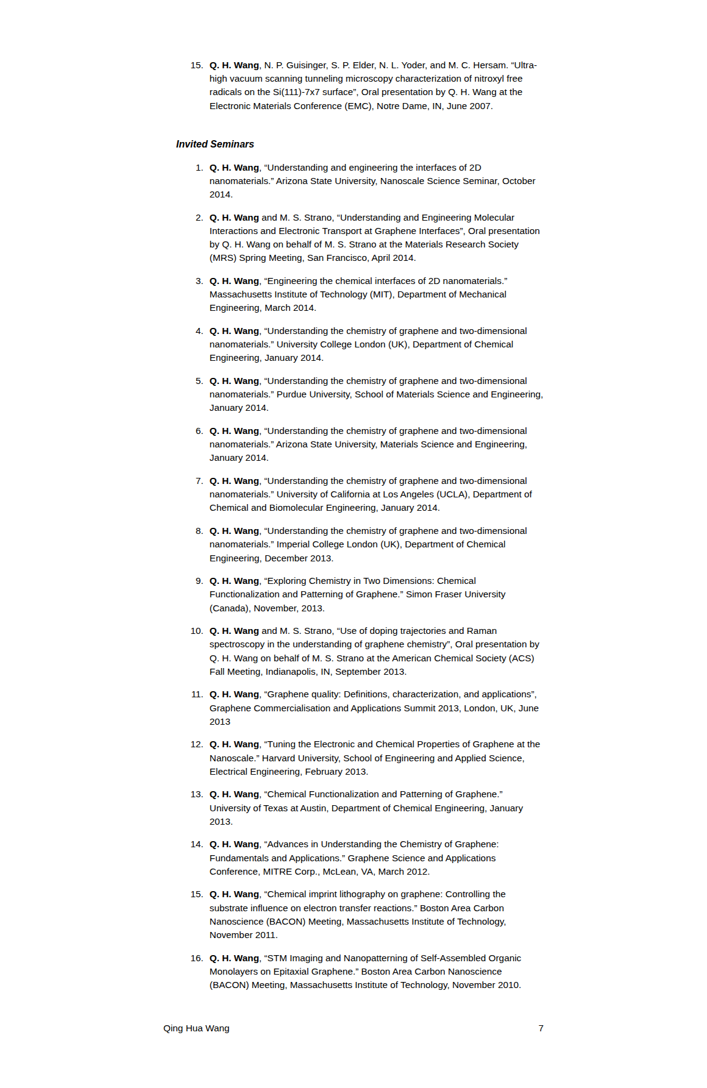Q. H. Wang, N. P. Guisinger, S. P. Elder, N. L. Yoder, and M. C. Hersam. “Ultra-high vacuum scanning tunneling microscopy characterization of nitroxyl free radicals on the Si(111)-7x7 surface”, Oral presentation by Q. H. Wang at the Electronic Materials Conference (EMC), Notre Dame, IN, June 2007.
Invited Seminars
Q. H. Wang, “Understanding and engineering the interfaces of 2D nanomaterials.” Arizona State University, Nanoscale Science Seminar, October 2014.
Q. H. Wang and M. S. Strano, “Understanding and Engineering Molecular Interactions and Electronic Transport at Graphene Interfaces”, Oral presentation by Q. H. Wang on behalf of M. S. Strano at the Materials Research Society (MRS) Spring Meeting, San Francisco, April 2014.
Q. H. Wang, “Engineering the chemical interfaces of 2D nanomaterials.” Massachusetts Institute of Technology (MIT), Department of Mechanical Engineering, March 2014.
Q. H. Wang, “Understanding the chemistry of graphene and two-dimensional nanomaterials.” University College London (UK), Department of Chemical Engineering, January 2014.
Q. H. Wang, “Understanding the chemistry of graphene and two-dimensional nanomaterials.” Purdue University, School of Materials Science and Engineering, January 2014.
Q. H. Wang, “Understanding the chemistry of graphene and two-dimensional nanomaterials.” Arizona State University, Materials Science and Engineering, January 2014.
Q. H. Wang, “Understanding the chemistry of graphene and two-dimensional nanomaterials.” University of California at Los Angeles (UCLA), Department of Chemical and Biomolecular Engineering, January 2014.
Q. H. Wang, “Understanding the chemistry of graphene and two-dimensional nanomaterials.” Imperial College London (UK), Department of Chemical Engineering, December 2013.
Q. H. Wang, “Exploring Chemistry in Two Dimensions: Chemical Functionalization and Patterning of Graphene.” Simon Fraser University (Canada), November, 2013.
Q. H. Wang and M. S. Strano, “Use of doping trajectories and Raman spectroscopy in the understanding of graphene chemistry”, Oral presentation by Q. H. Wang on behalf of M. S. Strano at the American Chemical Society (ACS) Fall Meeting, Indianapolis, IN, September 2013.
Q. H. Wang, “Graphene quality: Definitions, characterization, and applications”, Graphene Commercialisation and Applications Summit 2013, London, UK, June 2013
Q. H. Wang, “Tuning the Electronic and Chemical Properties of Graphene at the Nanoscale.” Harvard University, School of Engineering and Applied Science, Electrical Engineering, February 2013.
Q. H. Wang, “Chemical Functionalization and Patterning of Graphene.” University of Texas at Austin, Department of Chemical Engineering, January 2013.
Q. H. Wang, “Advances in Understanding the Chemistry of Graphene: Fundamentals and Applications.” Graphene Science and Applications Conference, MITRE Corp., McLean, VA, March 2012.
Q. H. Wang, “Chemical imprint lithography on graphene: Controlling the substrate influence on electron transfer reactions.” Boston Area Carbon Nanoscience (BACON) Meeting, Massachusetts Institute of Technology, November 2011.
Q. H. Wang, “STM Imaging and Nanopatterning of Self-Assembled Organic Monolayers on Epitaxial Graphene.” Boston Area Carbon Nanoscience (BACON) Meeting, Massachusetts Institute of Technology, November 2010.
Qing Hua Wang
7